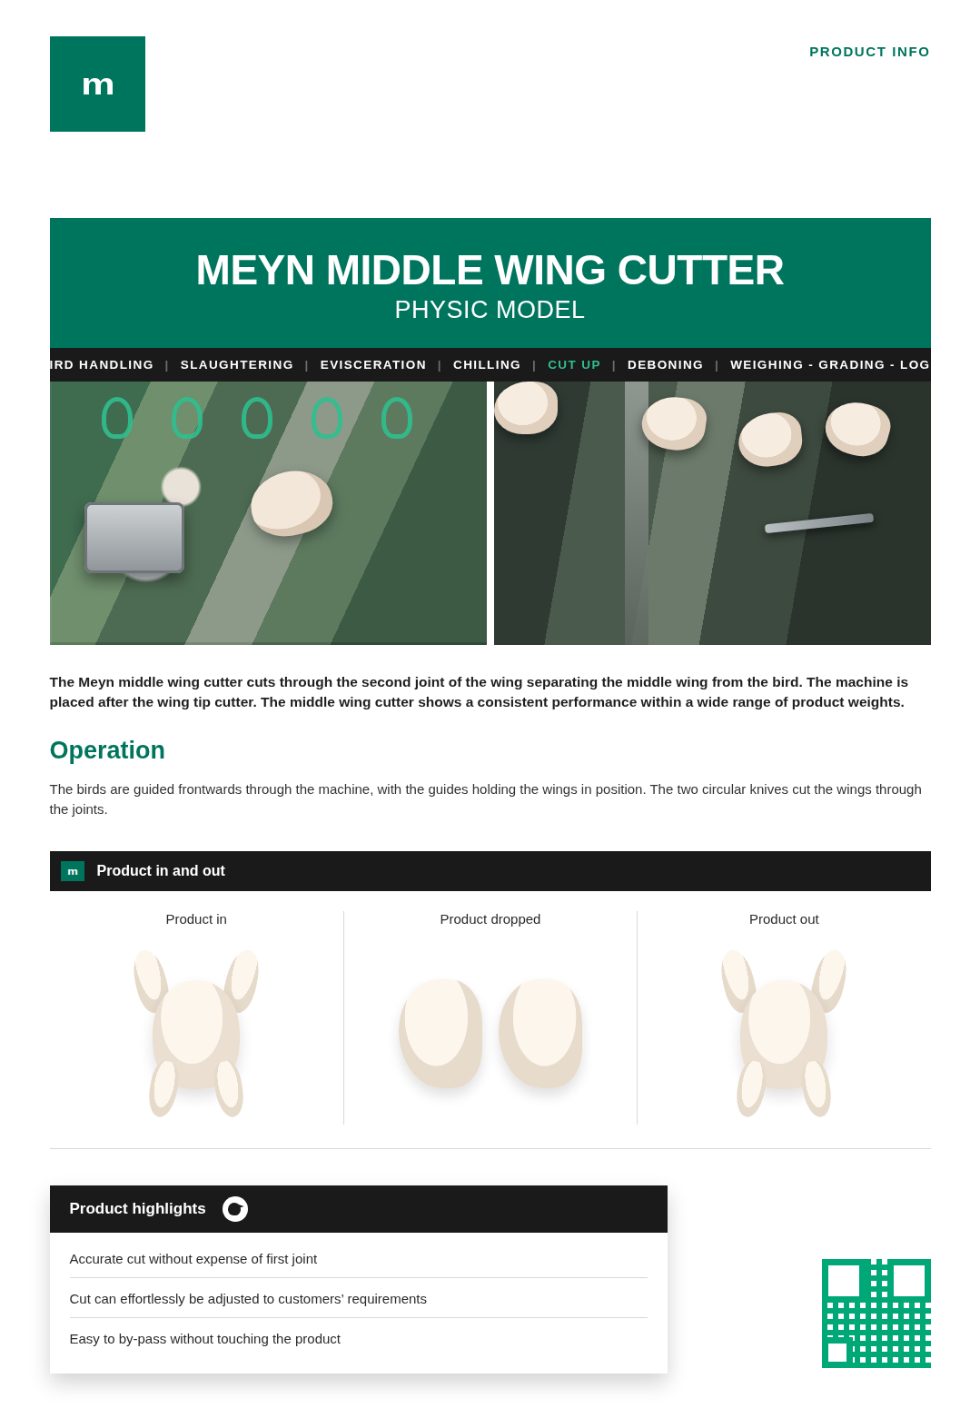m
PRODUCT INFO
MEYN MIDDLE WING CUTTER
PHYSIC MODEL
LIVE BIRD HANDLING| SLAUGHTERING| EVISCERATION| CHILLING| CUT UP| DEBONING| WEIGHING - GRADING - LOGISTICS
The Meyn middle wing cutter cuts through the second joint of the wing separating the middle wing from the bird. The machine is placed after the wing tip cutter. The middle wing cutter shows a consistent performance within a wide range of product weights.
Operation
The birds are guided frontwards through the machine, with the guides holding the wings in position. The two circular knives cut the wings through the joints.
m Product in and out
Product in
Product dropped
Product out
Product highlights
Accurate cut without expense of first joint
Cut can effortlessly be adjusted to customers’ requirements
Easy to by-pass without touching the product